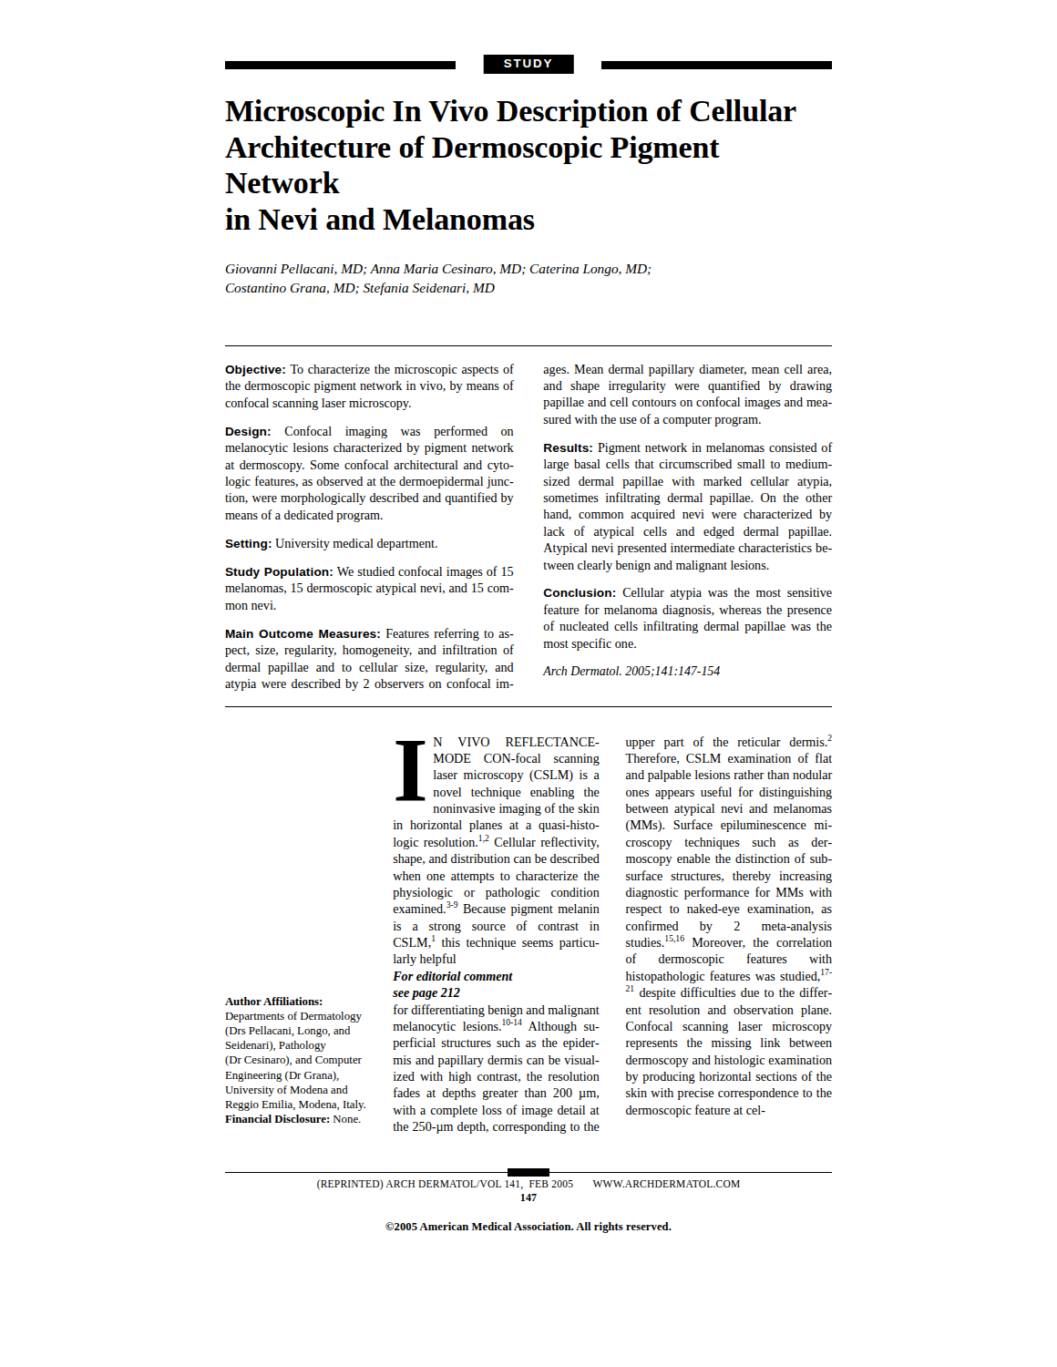STUDY
Microscopic In Vivo Description of Cellular
Architecture of Dermoscopic Pigment Network
in Nevi and Melanomas
Giovanni Pellacani, MD; Anna Maria Cesinaro, MD; Caterina Longo, MD;
Costantino Grana, MD; Stefania Seidenari, MD
Objective: To characterize the microscopic aspects of the dermoscopic pigment network in vivo, by means of confocal scanning laser microscopy.
Design: Confocal imaging was performed on melanocytic lesions characterized by pigment network at dermoscopy. Some confocal architectural and cytologic features, as observed at the dermoepidermal junction, were morphologically described and quantified by means of a dedicated program.
Setting: University medical department.
Study Population: We studied confocal images of 15 melanomas, 15 dermoscopic atypical nevi, and 15 common nevi.
Main Outcome Measures: Features referring to aspect, size, regularity, homogeneity, and infiltration of dermal papillae and to cellular size, regularity, and atypia were described by 2 observers on confocal images. Mean dermal papillary diameter, mean cell area, and shape irregularity were quantified by drawing papillae and cell contours on confocal images and measured with the use of a computer program.
Results: Pigment network in melanomas consisted of large basal cells that circumscribed small to medium-sized dermal papillae with marked cellular atypia, sometimes infiltrating dermal papillae. On the other hand, common acquired nevi were characterized by lack of atypical cells and edged dermal papillae. Atypical nevi presented intermediate characteristics between clearly benign and malignant lesions.
Conclusion: Cellular atypia was the most sensitive feature for melanoma diagnosis, whereas the presence of nucleated cells infiltrating dermal papillae was the most specific one.
Arch Dermatol. 2005;141:147-154
Author Affiliations:
Departments of Dermatology
(Drs Pellacani, Longo, and
Seidenari), Pathology
(Dr Cesinaro), and Computer
Engineering (Dr Grana),
University of Modena and
Reggio Emilia, Modena, Italy.
Financial Disclosure: None.
IN VIVO REFLECTANCE-MODE CON-focal scanning laser microscopy (CSLM) is a novel technique enabling the noninvasive imaging of the skin in horizontal planes at a quasi-histologic resolution.1,2 Cellular reflectivity, shape, and distribution can be described when one attempts to characterize the physiologic or pathologic condition examined.3-9 Because pigment melanin is a strong source of contrast in CSLM,1 this technique seems particularly helpful
For editorial comment
see page 212
for differentiating benign and malignant melanocytic lesions.10-14 Although superficial structures such as the epidermis and papillary dermis can be visualized with high contrast, the resolution fades at depths greater than 200 µm, with a complete loss of image detail at the 250-µm depth, corresponding to the upper part of the reticular dermis.2 Therefore, CSLM examination of flat and palpable lesions rather than nodular ones appears useful for distinguishing between atypical nevi and melanomas (MMs). Surface epiluminescence microscopy techniques such as dermoscopy enable the distinction of subsurface structures, thereby increasing diagnostic performance for MMs with respect to naked-eye examination, as confirmed by 2 meta-analysis studies.15,16 Moreover, the correlation of dermoscopic features with histopathologic features was studied,17-21 despite difficulties due to the different resolution and observation plane. Confocal scanning laser microscopy represents the missing link between dermoscopy and histologic examination by producing horizontal sections of the skin with precise correspondence to the dermoscopic feature at cel-
(REPRINTED) ARCH DERMATOL/VOL 141, FEB 2005 WWW.ARCHDERMATOL.COM
147
©2005 American Medical Association. All rights reserved.